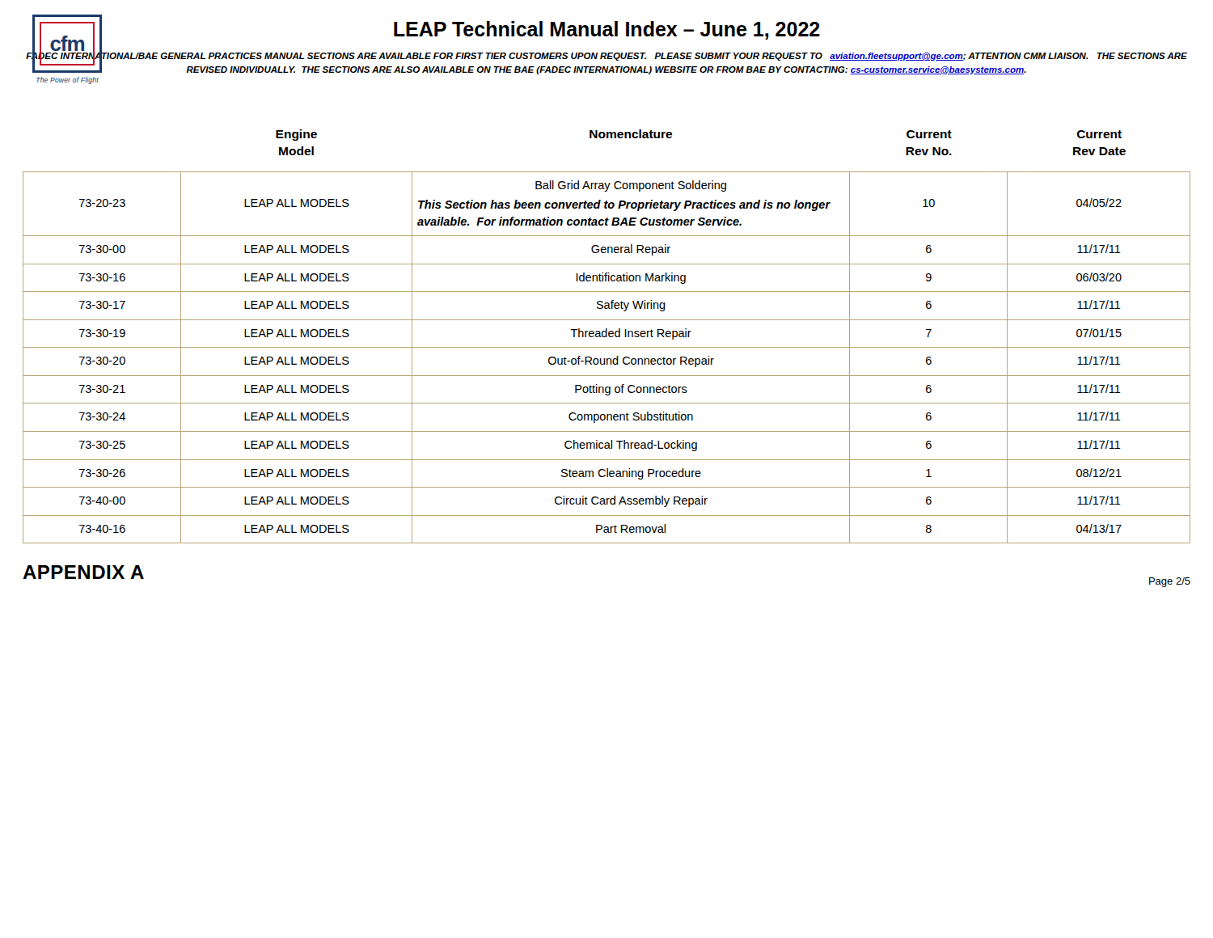cfm
The Power of Flight
LEAP Technical Manual Index – June 1, 2022
FADEC INTERNATIONAL/BAE GENERAL PRACTICES MANUAL SECTIONS ARE AVAILABLE FOR FIRST TIER CUSTOMERS UPON REQUEST. PLEASE SUBMIT YOUR REQUEST TO aviation.fleetsupport@ge.com; ATTENTION CMM LIAISON. THE SECTIONS ARE REVISED INDIVIDUALLY. THE SECTIONS ARE ALSO AVAILABLE ON THE BAE (FADEC INTERNATIONAL) WEBSITE OR FROM BAE BY CONTACTING: cs-customer.service@baesystems.com.
| | Engine Model | Nomenclature | Current Rev No. | Current Rev Date |
| 73-20-23 | LEAP ALL MODELS | Ball Grid Array Component Soldering This Section has been converted to Proprietary Practices and is no longer available. For information contact BAE Customer Service. | 10 | 04/05/22 |
| 73-30-00 | LEAP ALL MODELS | General Repair | 6 | 11/17/11 |
| 73-30-16 | LEAP ALL MODELS | Identification Marking | 9 | 06/03/20 |
| 73-30-17 | LEAP ALL MODELS | Safety Wiring | 6 | 11/17/11 |
| 73-30-19 | LEAP ALL MODELS | Threaded Insert Repair | 7 | 07/01/15 |
| 73-30-20 | LEAP ALL MODELS | Out-of-Round Connector Repair | 6 | 11/17/11 |
| 73-30-21 | LEAP ALL MODELS | Potting of Connectors | 6 | 11/17/11 |
| 73-30-24 | LEAP ALL MODELS | Component Substitution | 6 | 11/17/11 |
| 73-30-25 | LEAP ALL MODELS | Chemical Thread-Locking | 6 | 11/17/11 |
| 73-30-26 | LEAP ALL MODELS | Steam Cleaning Procedure | 1 | 08/12/21 |
| 73-40-00 | LEAP ALL MODELS | Circuit Card Assembly Repair | 6 | 11/17/11 |
| 73-40-16 | LEAP ALL MODELS | Part Removal | 8 | 04/13/17 |
APPENDIX A Page 2/5